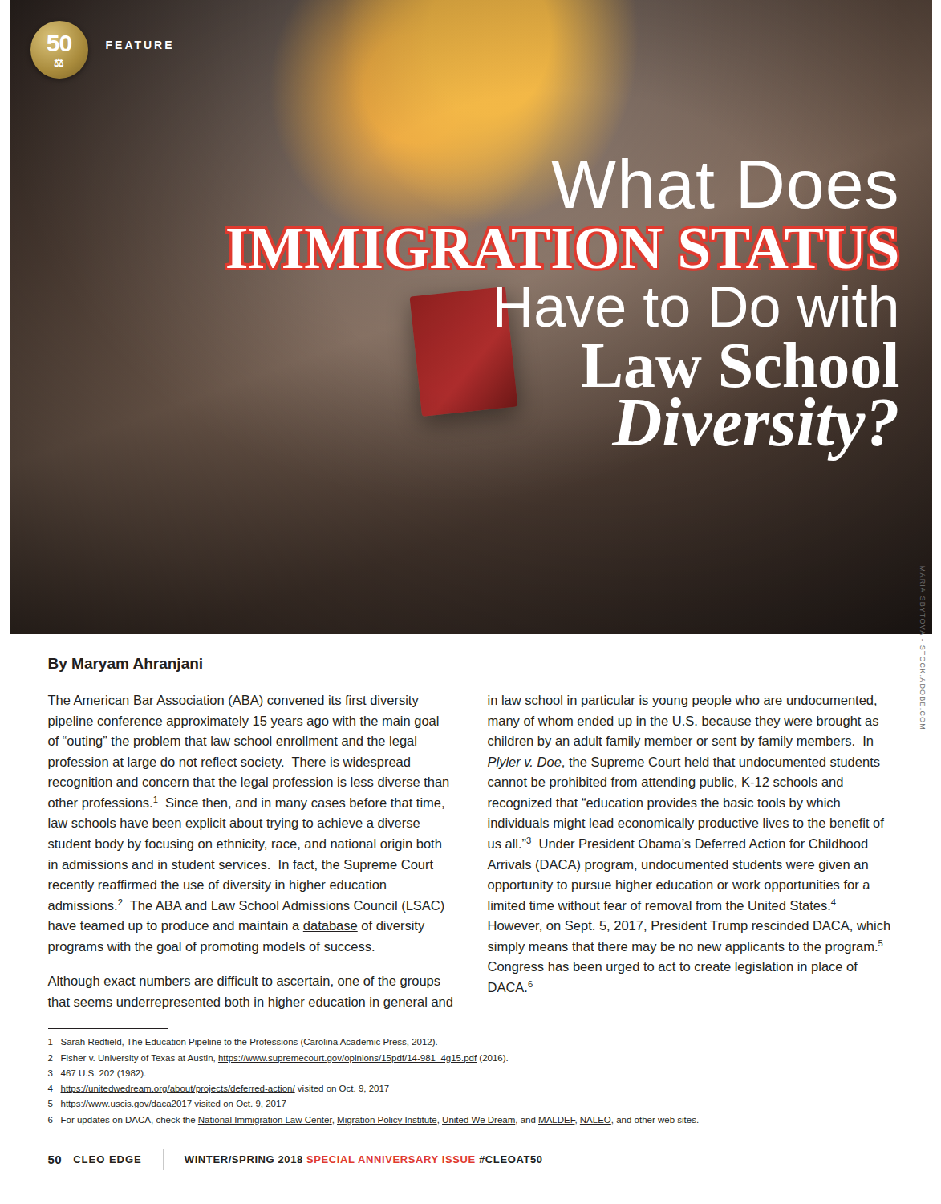50 ⚖
FEATURE
What Does
IMMIGRATION STATUS
Have to Do with
Law School
Diversity?
MARIA SBYTOVA - STOCK.ADOBE.COM
By Maryam Ahranjani
The American Bar Association (ABA) convened its first diversity pipeline conference approximately 15 years ago with the main goal of “outing” the problem that law school enrollment and the legal profession at large do not reflect society. There is widespread recognition and concern that the legal profession is less diverse than other professions.1 Since then, and in many cases before that time, law schools have been explicit about trying to achieve a diverse student body by focusing on ethnicity, race, and national origin both in admissions and in student services. In fact, the Supreme Court recently reaffirmed the use of diversity in higher education admissions.2 The ABA and Law School Admissions Council (LSAC) have teamed up to produce and maintain a database of diversity programs with the goal of promoting models of success.
Although exact numbers are difficult to ascertain, one of the groups that seems underrepresented both in higher education in general and in law school in particular is young people who are undocumented, many of whom ended up in the U.S. because they were brought as children by an adult family member or sent by family members. In Plyler v. Doe, the Supreme Court held that undocumented students cannot be prohibited from attending public, K-12 schools and recognized that “education provides the basic tools by which individuals might lead economically productive lives to the benefit of us all.”3 Under President Obama’s Deferred Action for Childhood Arrivals (DACA) program, undocumented students were given an opportunity to pursue higher education or work opportunities for a limited time without fear of removal from the United States.4 However, on Sept. 5, 2017, President Trump rescinded DACA, which simply means that there may be no new applicants to the program.5 Congress has been urged to act to create legislation in place of DACA.6
1 Sarah Redfield, The Education Pipeline to the Professions (Carolina Academic Press, 2012).
2 Fisher v. University of Texas at Austin, https://www.supremecourt.gov/opinions/15pdf/14-981_4g15.pdf (2016).
3467 U.S. 202 (1982).
4 https://unitedwedream.org/about/projects/deferred-action/ visited on Oct. 9, 2017
5 https://www.uscis.gov/daca2017 visited on Oct. 9, 2017
6 For updates on DACA, check the National Immigration Law Center, Migration Policy Institute, United We Dream, and MALDEF, NALEO, and other web sites.
50 CLEO EDGE WINTER/SPRING 2018 SPECIAL ANNIVERSARY ISSUE #CLEOAT50